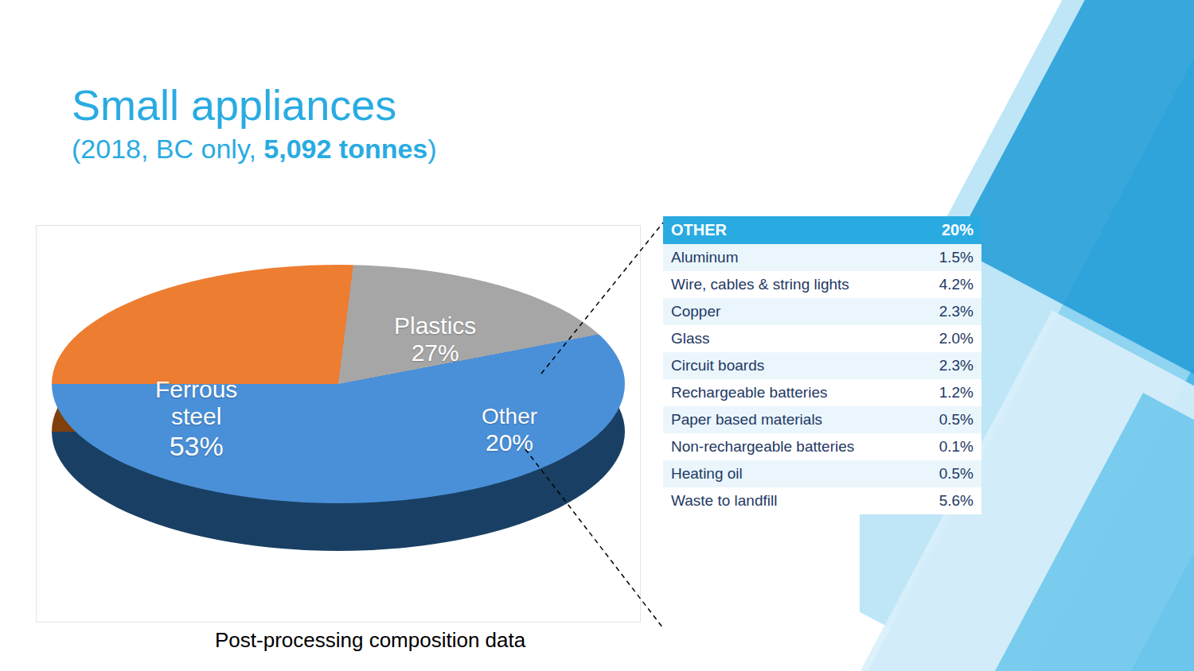Small appliances (2018, BC only, 5,092 tonnes)
Plastics
27%
Ferrous
steel
53%
Other
20%
Post-processing composition data
| OTHER | 20% |
| --- | --- |
| Aluminum | 1.5% |
| Wire, cables & string lights | 4.2% |
| Copper | 2.3% |
| Glass | 2.0% |
| Circuit boards | 2.3% |
| Rechargeable batteries | 1.2% |
| Paper based materials | 0.5% |
| Non-rechargeable batteries | 0.1% |
| Heating oil | 0.5% |
| Waste to landfill | 5.6% |